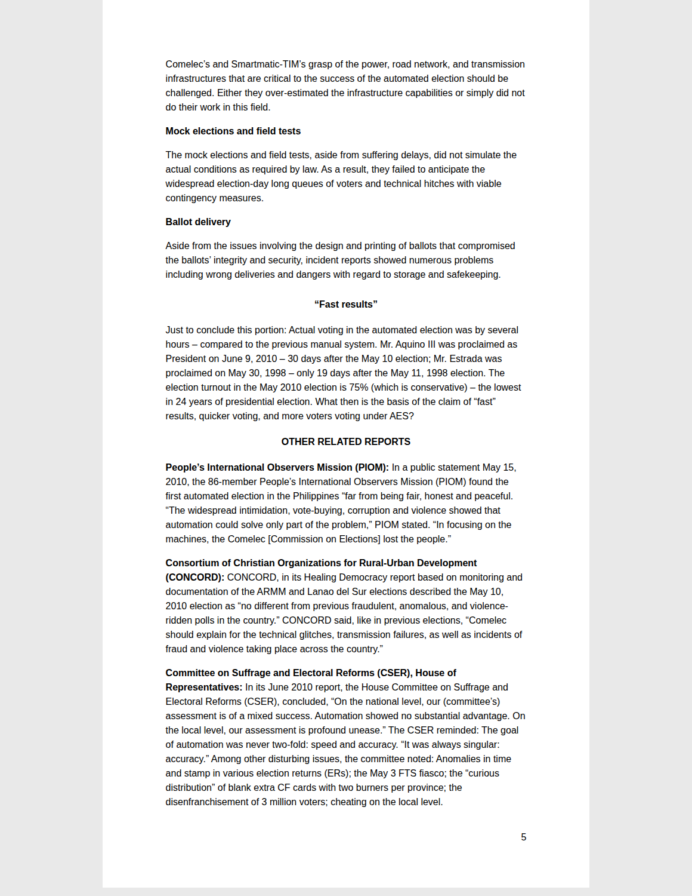Comelec’s and Smartmatic-TIM’s grasp of the power, road network, and transmission infrastructures that are critical to the success of the automated election should be challenged. Either they over-estimated the infrastructure capabilities or simply did not do their work in this field.
Mock elections and field tests
The mock elections and field tests, aside from suffering delays, did not simulate the actual conditions as required by law. As a result, they failed to anticipate the widespread election-day long queues of voters and technical hitches with viable contingency measures.
Ballot delivery
Aside from the issues involving the design and printing of ballots that compromised the ballots’ integrity and security, incident reports showed numerous problems including wrong deliveries and dangers with regard to storage and safekeeping.
“Fast results”
Just to conclude this portion: Actual voting in the automated election was by several hours – compared to the previous manual system. Mr. Aquino III was proclaimed as President on June 9, 2010 – 30 days after the May 10 election; Mr. Estrada was proclaimed on May 30, 1998 – only 19 days after the May 11, 1998 election. The election turnout in the May 2010 election is 75% (which is conservative) – the lowest in 24 years of presidential election. What then is the basis of the claim of “fast” results, quicker voting, and more voters voting under AES?
OTHER RELATED REPORTS
People’s International Observers Mission (PIOM): In a public statement May 15, 2010, the 86-member People’s International Observers Mission (PIOM) found the first automated election in the Philippines “far from being fair, honest and peaceful. “The widespread intimidation, vote-buying, corruption and violence showed that automation could solve only part of the problem,” PIOM stated. “In focusing on the machines, the Comelec [Commission on Elections] lost the people.”
Consortium of Christian Organizations for Rural-Urban Development (CONCORD): CONCORD, in its Healing Democracy report based on monitoring and documentation of the ARMM and Lanao del Sur elections described the May 10, 2010 election as “no different from previous fraudulent, anomalous, and violence-ridden polls in the country.” CONCORD said, like in previous elections, “Comelec should explain for the technical glitches, transmission failures, as well as incidents of fraud and violence taking place across the country.”
Committee on Suffrage and Electoral Reforms (CSER), House of Representatives: In its June 2010 report, the House Committee on Suffrage and Electoral Reforms (CSER), concluded, “On the national level, our (committee’s) assessment is of a mixed success. Automation showed no substantial advantage. On the local level, our assessment is profound unease.” The CSER reminded: The goal of automation was never two-fold: speed and accuracy. “It was always singular: accuracy.” Among other disturbing issues, the committee noted: Anomalies in time and stamp in various election returns (ERs); the May 3 FTS fiasco; the “curious distribution” of blank extra CF cards with two burners per province; the disenfranchisement of 3 million voters; cheating on the local level.
5